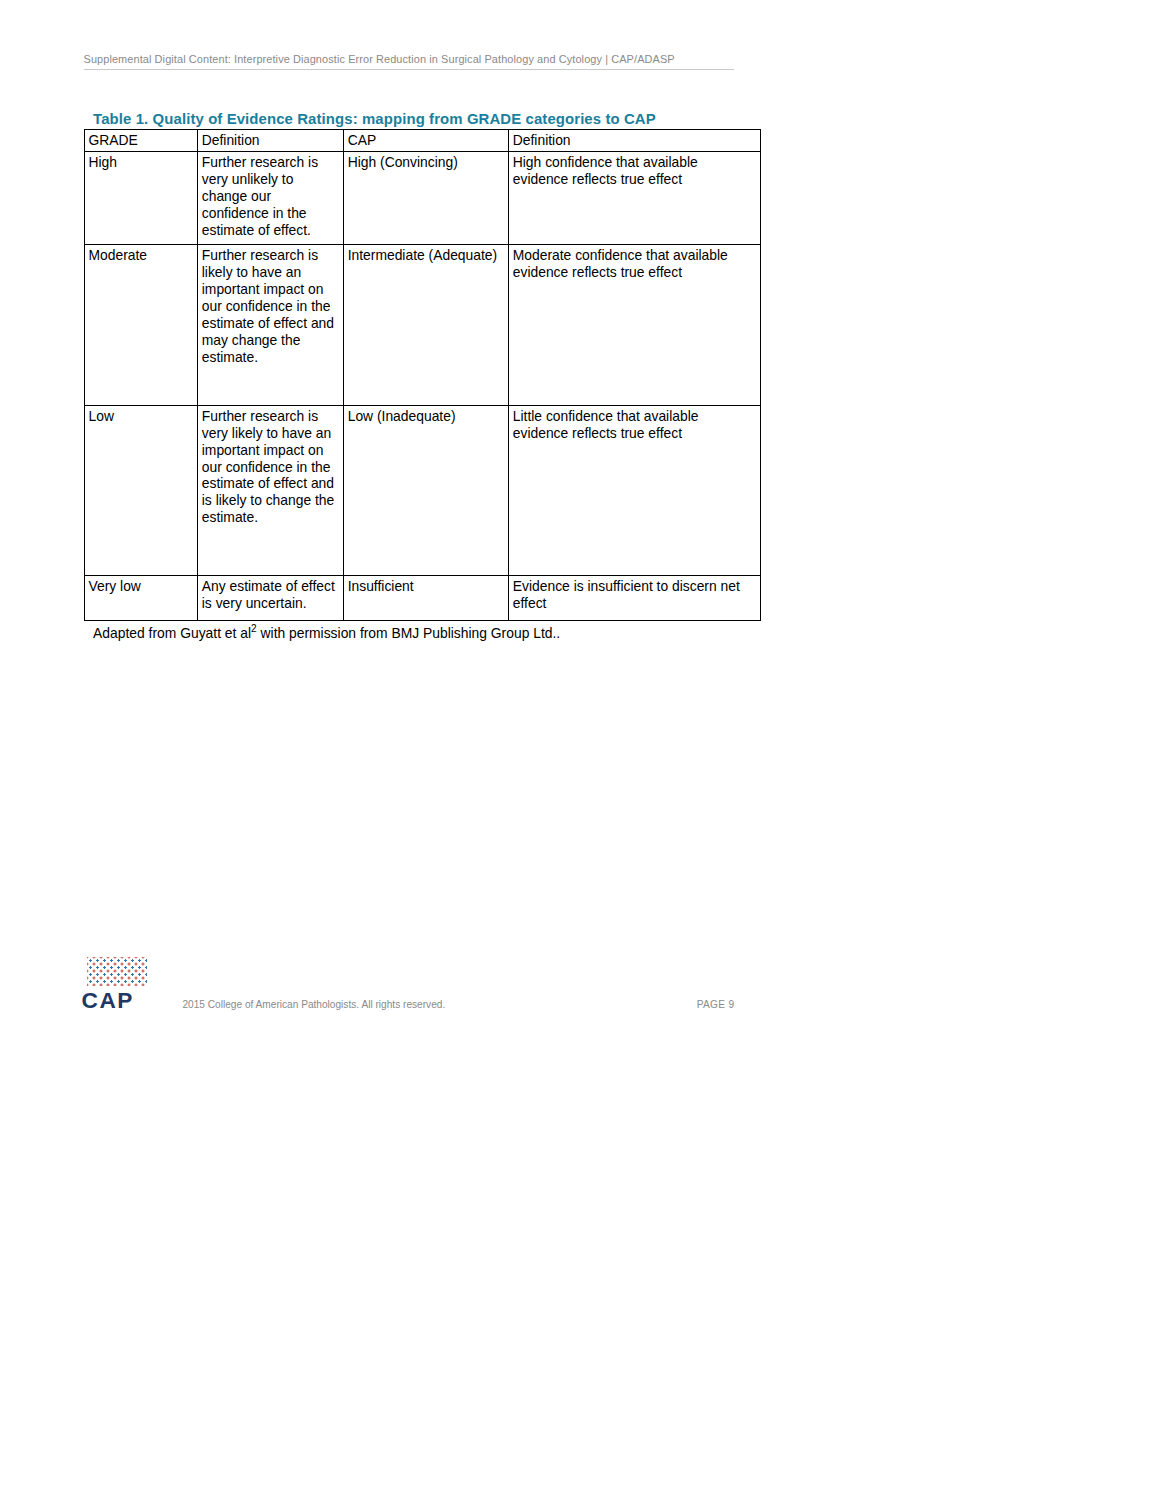Supplemental Digital Content: Interpretive Diagnostic Error Reduction in Surgical Pathology and Cytology | CAP/ADASP
Table 1. Quality of Evidence Ratings: mapping from GRADE categories to CAP
| GRADE | Definition | CAP | Definition |
| High | Further research is very unlikely to change our confidence in the estimate of effect. | High (Convincing) | High confidence that available evidence reflects true effect |
| Moderate | Further research is likely to have an important impact on our confidence in the estimate of effect and may change the estimate. | Intermediate (Adequate) | Moderate confidence that available evidence reflects true effect |
| Low | Further research is very likely to have an important impact on our confidence in the estimate of effect and is likely to change the estimate. | Low (Inadequate) | Little confidence that available evidence reflects true effect |
| Very low | Any estimate of effect is very uncertain. | Insufficient | Evidence is insufficient to discern net effect |
Adapted from Guyatt et al2 with permission from BMJ Publishing Group Ltd..
CAP
2015 College of American Pathologists. All rights reserved. PAGE 9